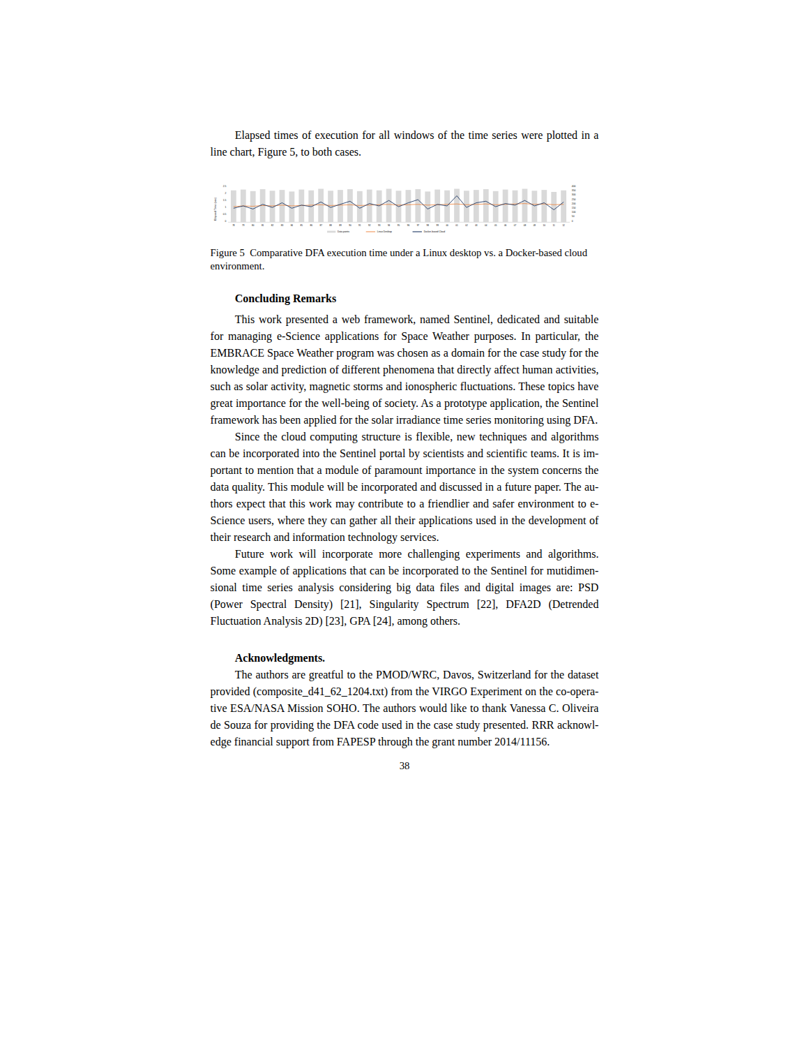Elapsed times of execution for all windows of the time series were plotted in a line chart, Figure 5, to both cases.
Elapsed Time (sec) 2.5 2 1.5 1 0.5 0 400 350 300 250 200 150 100 50 0 78 79 80 81 82 83 84 85 86 87 88 89 90 91 92 93 94 95 96 97 98 99 00 01 02 03 04 05 06 07 08 09 10 11 12 Data points Linux Desktop Docker-based Cloud
Figure 5 Comparative DFA execution time under a Linux desktop vs. a Docker-based cloud environment.
Concluding Remarks
This work presented a web framework, named Sentinel, dedicated and suitable for managing e-Science applications for Space Weather purposes. In particular, the EMBRACE Space Weather program was chosen as a domain for the case study for the knowledge and prediction of different phenomena that directly affect human activities, such as solar activity, magnetic storms and ionospheric fluctuations. These topics have great importance for the well-being of society. As a prototype application, the Sentinel framework has been applied for the solar irradiance time series monitoring using DFA.
Since the cloud computing structure is flexible, new techniques and algorithms can be incorporated into the Sentinel portal by scientists and scientific teams. It is important to mention that a module of paramount importance in the system concerns the data quality. This module will be incorporated and discussed in a future paper. The authors expect that this work may contribute to a friendlier and safer environment to e-Science users, where they can gather all their applications used in the development of their research and information technology services.
Future work will incorporate more challenging experiments and algorithms. Some example of applications that can be incorporated to the Sentinel for mutidimensional time series analysis considering big data files and digital images are: PSD (Power Spectral Density) [21], Singularity Spectrum [22], DFA2D (Detrended Fluctuation Analysis 2D) [23], GPA [24], among others.
Acknowledgments.
The authors are greatful to the PMOD/WRC, Davos, Switzerland for the dataset provided (composite_d41_62_1204.txt) from the VIRGO Experiment on the co-operative ESA/NASA Mission SOHO. The authors would like to thank Vanessa C. Oliveira de Souza for providing the DFA code used in the case study presented. RRR acknowledge financial support from FAPESP through the grant number 2014/11156.
38